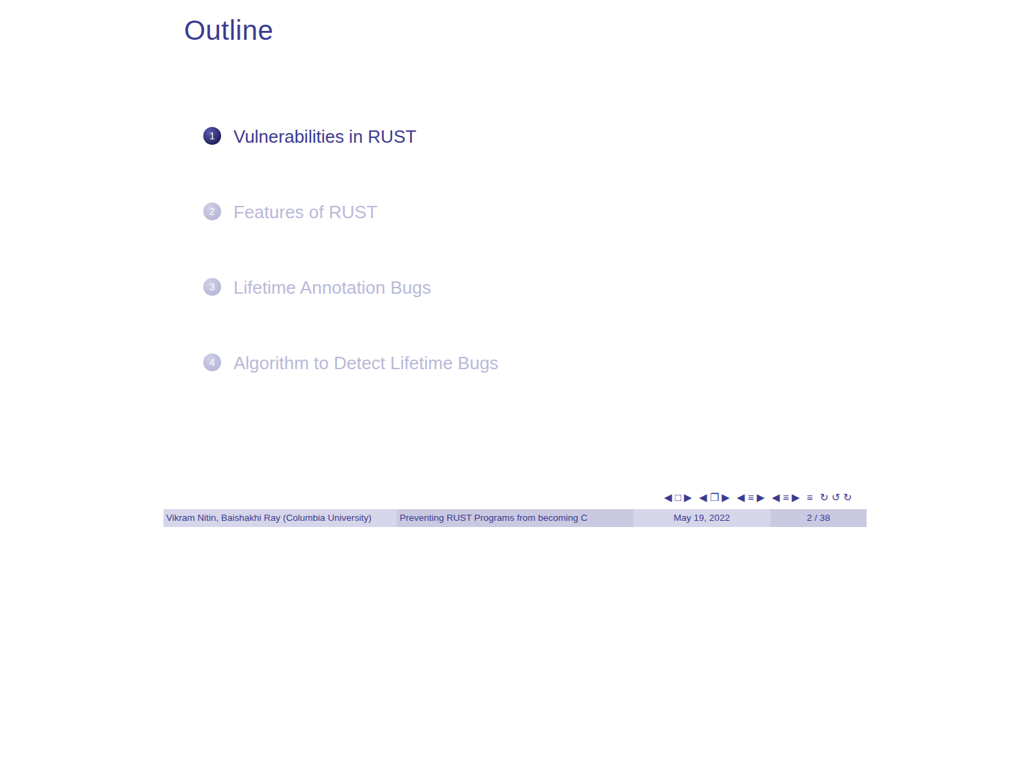Outline
1 Vulnerabilities in RUST
2 Features of RUST
3 Lifetime Annotation Bugs
4 Algorithm to Detect Lifetime Bugs
◀□▶ ◀❐▶ ◀≡▶ ◀≡▶ ≡ ↻↺↻
Vikram Nitin, Baishakhi Ray (Columbia University)
Preventing RUST Programs from becoming C
May 19, 2022
2 / 38